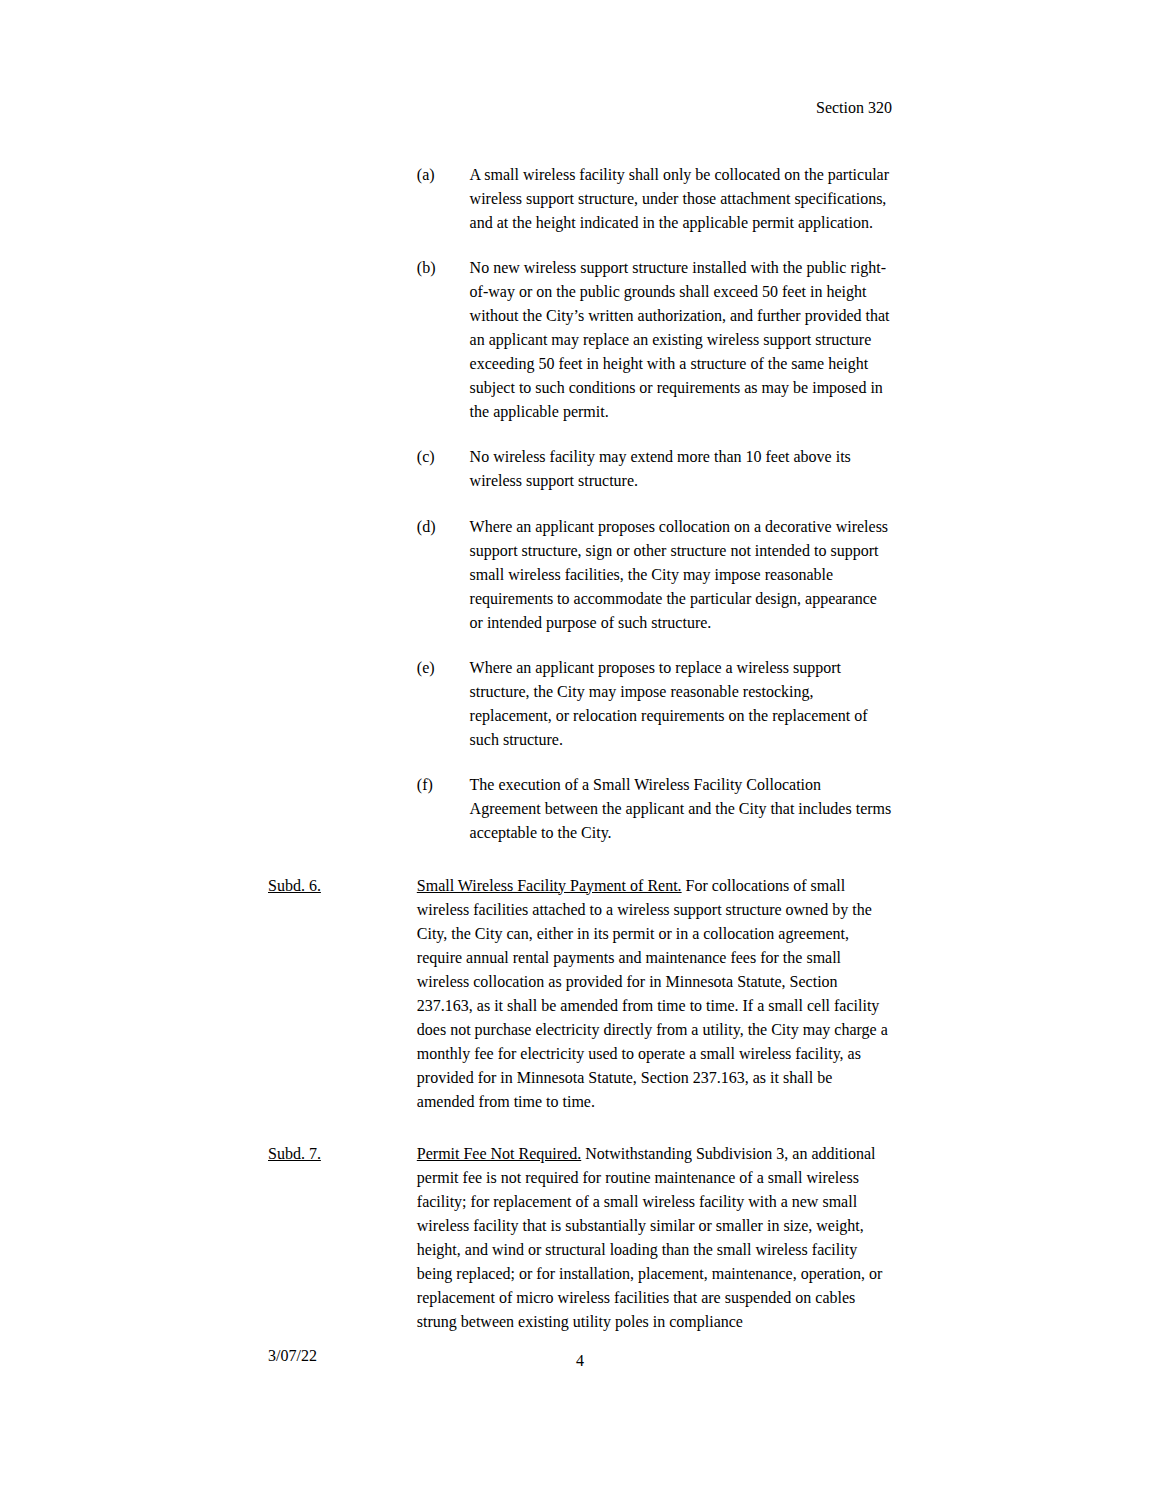Section 320
(a) A small wireless facility shall only be collocated on the particular wireless support structure, under those attachment specifications, and at the height indicated in the applicable permit application.
(b) No new wireless support structure installed with the public right-of-way or on the public grounds shall exceed 50 feet in height without the City’s written authorization, and further provided that an applicant may replace an existing wireless support structure exceeding 50 feet in height with a structure of the same height subject to such conditions or requirements as may be imposed in the applicable permit.
(c) No wireless facility may extend more than 10 feet above its wireless support structure.
(d) Where an applicant proposes collocation on a decorative wireless support structure, sign or other structure not intended to support small wireless facilities, the City may impose reasonable requirements to accommodate the particular design, appearance or intended purpose of such structure.
(e) Where an applicant proposes to replace a wireless support structure, the City may impose reasonable restocking, replacement, or relocation requirements on the replacement of such structure.
(f) The execution of a Small Wireless Facility Collocation Agreement between the applicant and the City that includes terms acceptable to the City.
Subd. 6. Small Wireless Facility Payment of Rent. For collocations of small wireless facilities attached to a wireless support structure owned by the City, the City can, either in its permit or in a collocation agreement, require annual rental payments and maintenance fees for the small wireless collocation as provided for in Minnesota Statute, Section 237.163, as it shall be amended from time to time. If a small cell facility does not purchase electricity directly from a utility, the City may charge a monthly fee for electricity used to operate a small wireless facility, as provided for in Minnesota Statute, Section 237.163, as it shall be amended from time to time.
Subd. 7. Permit Fee Not Required. Notwithstanding Subdivision 3, an additional permit fee is not required for routine maintenance of a small wireless facility; for replacement of a small wireless facility with a new small wireless facility that is substantially similar or smaller in size, weight, height, and wind or structural loading than the small wireless facility being replaced; or for installation, placement, maintenance, operation, or replacement of micro wireless facilities that are suspended on cables strung between existing utility poles in compliance
3/07/22 4